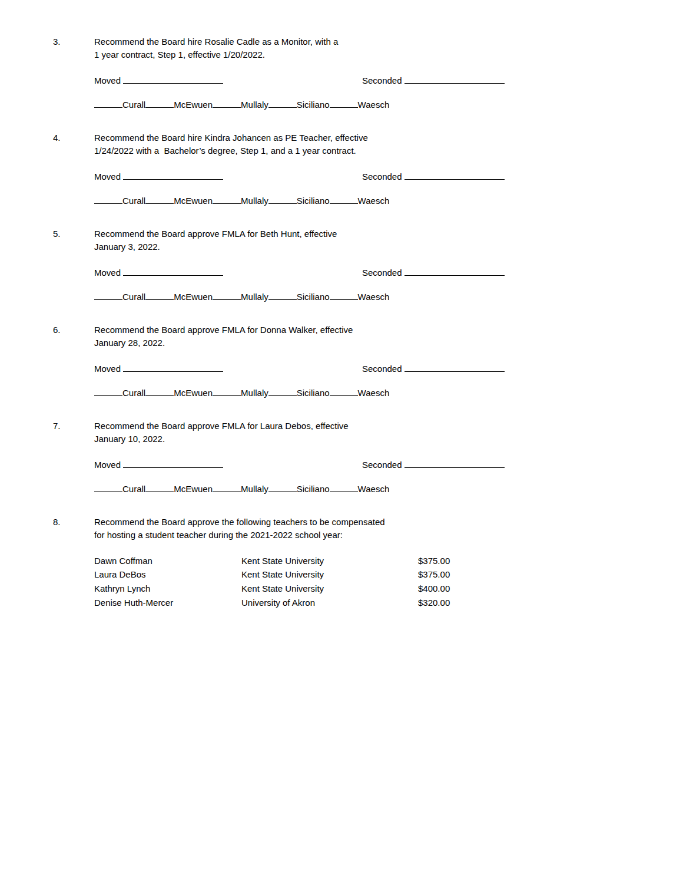Recommend the Board hire Rosalie Cadle as a Monitor, with a
1 year contract, Step 1, effective 1/20/2022.
Moved Seconded
Curall McEwuen Mullaly Siciliano Waesch
Recommend the Board hire Kindra Johancen as PE Teacher, effective
1/24/2022 with a Bachelor’s degree, Step 1, and a 1 year contract.
Moved Seconded
Curall McEwuen Mullaly Siciliano Waesch
Recommend the Board approve FMLA for Beth Hunt, effective
January 3, 2022.
Moved Seconded
Curall McEwuen Mullaly Siciliano Waesch
Recommend the Board approve FMLA for Donna Walker, effective
January 28, 2022.
Moved Seconded
Curall McEwuen Mullaly Siciliano Waesch
Recommend the Board approve FMLA for Laura Debos, effective
January 10, 2022.
Moved Seconded
Curall McEwuen Mullaly Siciliano Waesch
Recommend the Board approve the following teachers to be compensated
for hosting a student teacher during the 2021-2022 school year:
| Dawn Coffman | Kent State University | $375.00 |
| Laura DeBos | Kent State University | $375.00 |
| Kathryn Lynch | Kent State University | $400.00 |
| Denise Huth-Mercer | University of Akron | $320.00 |